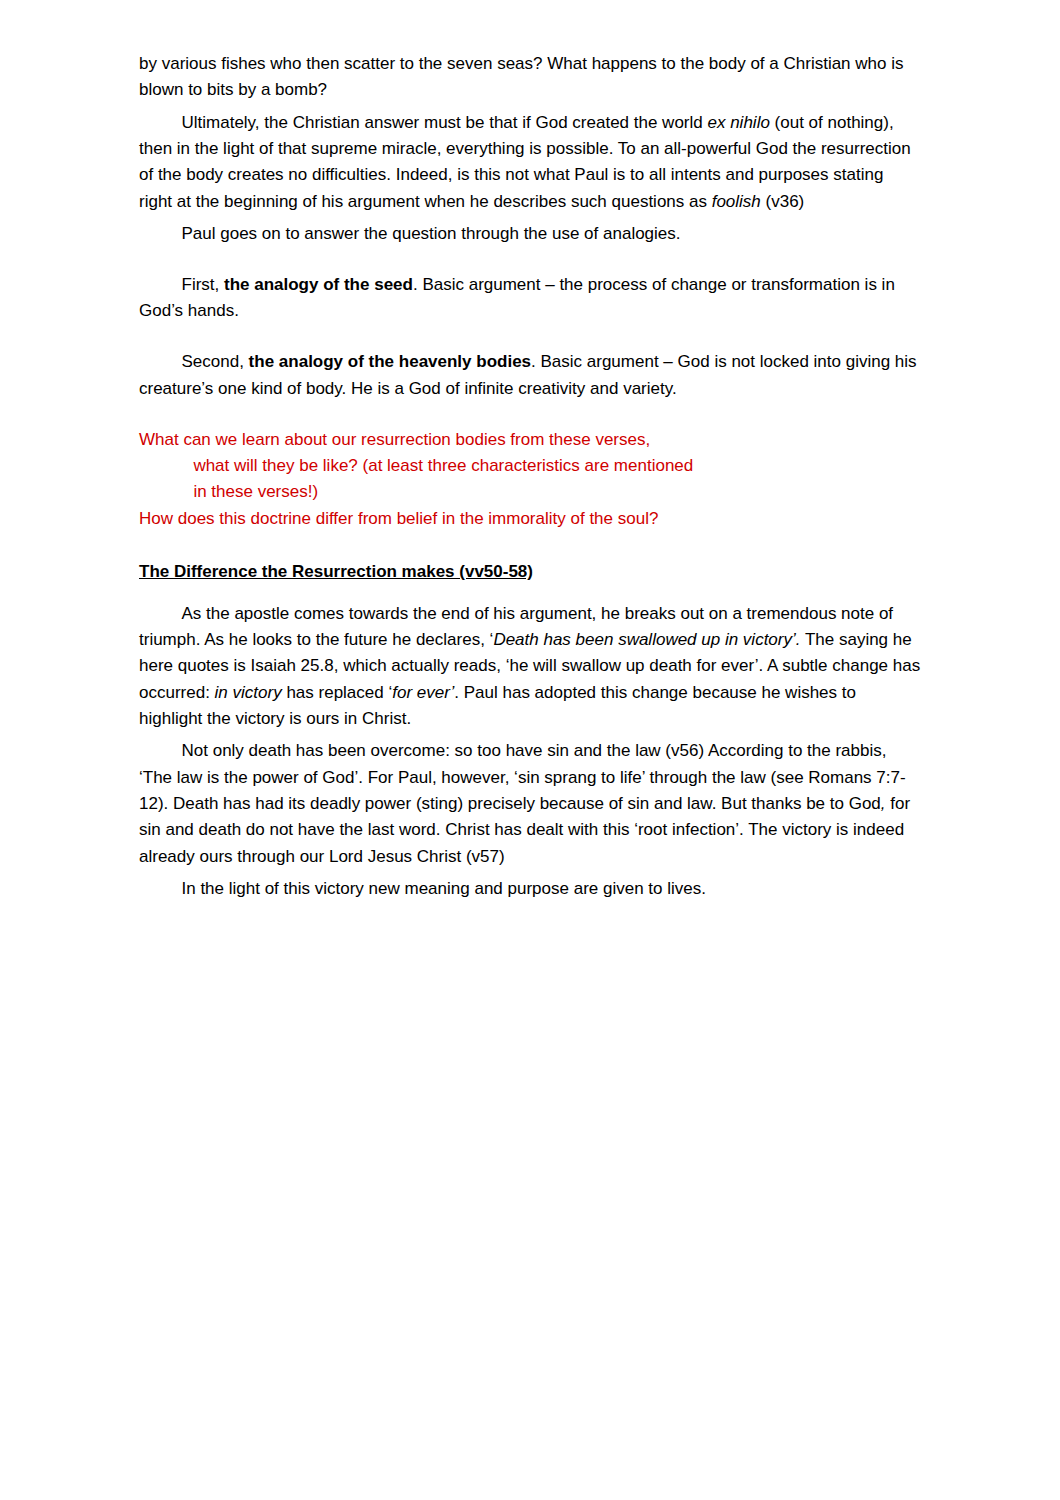by various fishes who then scatter to the seven seas? What happens to the body of a Christian who is blown to bits by a bomb?
Ultimately, the Christian answer must be that if God created the world ex nihilo (out of nothing), then in the light of that supreme miracle, everything is possible. To an all-powerful God the resurrection of the body creates no difficulties. Indeed, is this not what Paul is to all intents and purposes stating right at the beginning of his argument when he describes such questions as foolish (v36)
Paul goes on to answer the question through the use of analogies.
First, the analogy of the seed. Basic argument – the process of change or transformation is in God’s hands.
Second, the analogy of the heavenly bodies. Basic argument – God is not locked into giving his creature’s one kind of body. He is a God of infinite creativity and variety.
What can we learn about our resurrection bodies from these verses, what will they be like? (at least three characteristics are mentioned in these verses!)
How does this doctrine differ from belief in the immorality of the soul?
The Difference the Resurrection makes (vv50-58)
As the apostle comes towards the end of his argument, he breaks out on a tremendous note of triumph. As he looks to the future he declares, ‘Death has been swallowed up in victory’. The saying he here quotes is Isaiah 25.8, which actually reads, ‘he will swallow up death for ever’. A subtle change has occurred: in victory has replaced ‘for ever’. Paul has adopted this change because he wishes to highlight the victory is ours in Christ.
Not only death has been overcome: so too have sin and the law (v56) According to the rabbis, ‘The law is the power of God’. For Paul, however, ‘sin sprang to life’ through the law (see Romans 7:7-12). Death has had its deadly power (sting) precisely because of sin and law. But thanks be to God, for sin and death do not have the last word. Christ has dealt with this ‘root infection’. The victory is indeed already ours through our Lord Jesus Christ (v57)
In the light of this victory new meaning and purpose are given to lives.